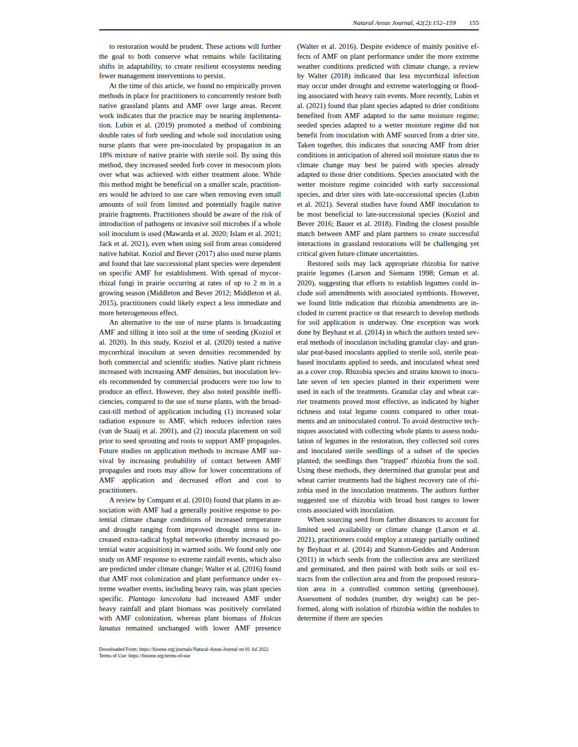Natural Areas Journal, 42(2):152–159 155
to restoration would be prudent. These actions will further the goal to both conserve what remains while facilitating shifts in adaptability, to create resilient ecosystems needing fewer management interventions to persist.
At the time of this article, we found no empirically proven methods in place for practitioners to concurrently restore both native grassland plants and AMF over large areas. Recent work indicates that the practice may be nearing implementation. Lubin et al. (2019) promoted a method of combining double rates of forb seeding and whole soil inoculation using nurse plants that were pre-inoculated by propagation in an 18% mixture of native prairie with sterile soil. By using this method, they increased seeded forb cover in mesocosm plots over what was achieved with either treatment alone. While this method might be beneficial on a smaller scale, practitioners would be advised to use care when removing even small amounts of soil from limited and potentially fragile native prairie fragments. Practitioners should be aware of the risk of introduction of pathogens or invasive soil microbes if a whole soil inoculum is used (Mawarda et al. 2020; Islam et al. 2021; Jack et al. 2021), even when using soil from areas considered native habitat. Koziol and Bever (2017) also used nurse plants and found that late successional plant species were dependent on specific AMF for establishment. With spread of mycorrhizal fungi in prairie occurring at rates of up to 2 m in a growing season (Middleton and Bever 2012; Middleton et al. 2015), practitioners could likely expect a less immediate and more heterogeneous effect.
An alternative to the use of nurse plants is broadcasting AMF and tilling it into soil at the time of seeding (Koziol et al. 2020). In this study, Koziol et al. (2020) tested a native mycorrhizal inoculum at seven densities recommended by both commercial and scientific studies. Native plant richness increased with increasing AMF densities, but inoculation levels recommended by commercial producers were too low to produce an effect. However, they also noted possible inefficiencies, compared to the use of nurse plants, with the broadcast-till method of application including (1) increased solar radiation exposure to AMF, which reduces infection rates (van de Staaij et al. 2001), and (2) inocula placement on soil prior to seed sprouting and roots to support AMF propagules. Future studies on application methods to increase AMF survival by increasing probability of contact between AMF propagules and roots may allow for lower concentrations of AMF application and decreased effort and cost to practitioners.
A review by Compant et al. (2010) found that plants in association with AMF had a generally positive response to potential climate change conditions of increased temperature and drought ranging from improved drought stress to increased extra-radical hyphal networks (thereby increased potential water acquisition) in warmed soils. We found only one study on AMF response to extreme rainfall events, which also are predicted under climate change; Walter et al. (2016) found that AMF root colonization and plant performance under extreme weather events, including heavy rain, was plant species specific. Plantago lanceolata had increased AMF under heavy rainfall and plant biomass was positively correlated with AMF colonization, whereas plant biomass of Holcus lanatus remained unchanged with lower AMF presence (Walter et al. 2016). Despite evidence of mainly positive effects of AMF on plant performance under the more extreme weather conditions predicted with climate change, a review by Walter (2018) indicated that less mycorrhizal infection may occur under drought and extreme waterlogging or flooding associated with heavy rain events. More recently, Lubin et al. (2021) found that plant species adapted to drier conditions benefited from AMF adapted to the same moisture regime; seeded species adapted to a wetter moisture regime did not benefit from inoculation with AMF sourced from a drier site. Taken together, this indicates that sourcing AMF from drier conditions in anticipation of altered soil moisture status due to climate change may best be paired with species already adapted to those drier conditions. Species associated with the wetter moisture regime coincided with early successional species, and drier sites with late-successional species (Lubin et al. 2021). Several studies have found AMF inoculation to be most beneficial to late-successional species (Koziol and Bever 2016; Bauer et al. 2018). Finding the closest possible match between AMF and plant partners to create successful interactions in grassland restorations will be challenging yet critical given future climate uncertainties.
Restored soils may lack appropriate rhizobia for native prairie legumes (Larson and Siemann 1998; Grman et al. 2020), suggesting that efforts to establish legumes could include soil amendments with associated symbionts. However, we found little indication that rhizobia amendments are included in current practice or that research to develop methods for soil application is underway. One exception was work done by Beyhaut et al. (2014) in which the authors tested several methods of inoculation including granular clay- and granular peat-based inoculants applied to sterile soil, sterile peat-based inoculants applied to seeds, and inoculated wheat seed as a cover crop. Rhizobia species and strains known to inoculate seven of ten species planted in their experiment were used in each of the treatments. Granular clay and wheat carrier treatments proved most effective, as indicated by higher richness and total legume counts compared to other treatments and an uninoculated control. To avoid destructive techniques associated with collecting whole plants to assess nodulation of legumes in the restoration, they collected soil cores and inoculated sterile seedlings of a subset of the species planted; the seedlings then "trapped" rhizobia from the soil. Using these methods, they determined that granular peat and wheat carrier treatments had the highest recovery rate of rhizobia used in the inoculation treatments. The authors further suggested use of rhizobia with broad host ranges to lower costs associated with inoculation.
When sourcing seed from farther distances to account for limited seed availability or climate change (Larson et al. 2021), practitioners could employ a strategy partially outlined by Beyhaut et al. (2014) and Stanton-Geddes and Anderson (2011) in which seeds from the collection area are sterilized and germinated, and then paired with both soils or soil extracts from the collection area and from the proposed restoration area in a controlled common setting (greenhouse). Assessment of nodules (number, dry weight) can be performed, along with isolation of rhizobia within the nodules to determine if there are species
Downloaded From: https://bioone.org/journals/Natural-Areas-Journal on 01 Jul 2022
Terms of Use: https://bioone.org/terms-of-use